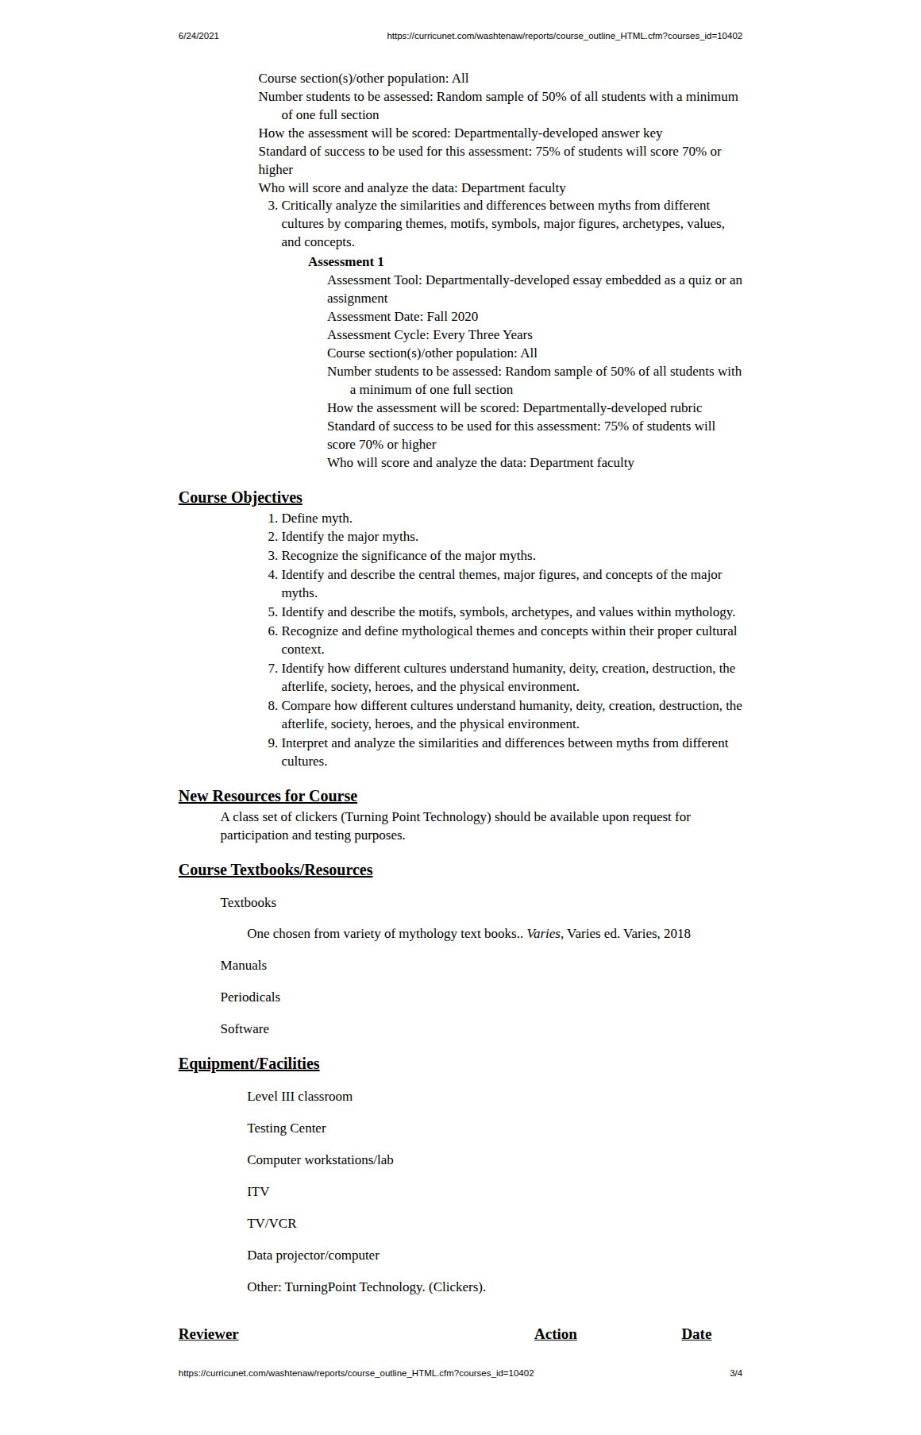6/24/2021 https://curricunet.com/washtenaw/reports/course_outline_HTML.cfm?courses_id=10402
Course section(s)/other population: All
Number students to be assessed: Random sample of 50% of all students with a minimum of one full section
How the assessment will be scored: Departmentally-developed answer key
Standard of success to be used for this assessment: 75% of students will score 70% or higher
Who will score and analyze the data: Department faculty
Critically analyze the similarities and differences between myths from different cultures by comparing themes, motifs, symbols, major figures, archetypes, values, and concepts.
Assessment 1
Assessment Tool: Departmentally-developed essay embedded as a quiz or an assignment
Assessment Date: Fall 2020
Assessment Cycle: Every Three Years
Course section(s)/other population: All
Number students to be assessed: Random sample of 50% of all students with a minimum of one full section
How the assessment will be scored: Departmentally-developed rubric
Standard of success to be used for this assessment: 75% of students will score 70% or higher
Who will score and analyze the data: Department faculty
Course Objectives
Define myth.
Identify the major myths.
Recognize the significance of the major myths.
Identify and describe the central themes, major figures, and concepts of the major myths.
Identify and describe the motifs, symbols, archetypes, and values within mythology.
Recognize and define mythological themes and concepts within their proper cultural context.
Identify how different cultures understand humanity, deity, creation, destruction, the afterlife, society, heroes, and the physical environment.
Compare how different cultures understand humanity, deity, creation, destruction, the afterlife, society, heroes, and the physical environment.
Interpret and analyze the similarities and differences between myths from different cultures.
New Resources for Course
A class set of clickers (Turning Point Technology) should be available upon request for participation and testing purposes.
Course Textbooks/Resources
Textbooks
One chosen from variety of mythology text books.. Varies, Varies ed. Varies, 2018
Manuals
Periodicals
Software
Equipment/Facilities
Level III classroom
Testing Center
Computer workstations/lab
ITV
TV/VCR
Data projector/computer
Other: TurningPoint Technology. (Clickers).
Reviewer
Action
Date
https://curricunet.com/washtenaw/reports/course_outline_HTML.cfm?courses_id=10402 3/4